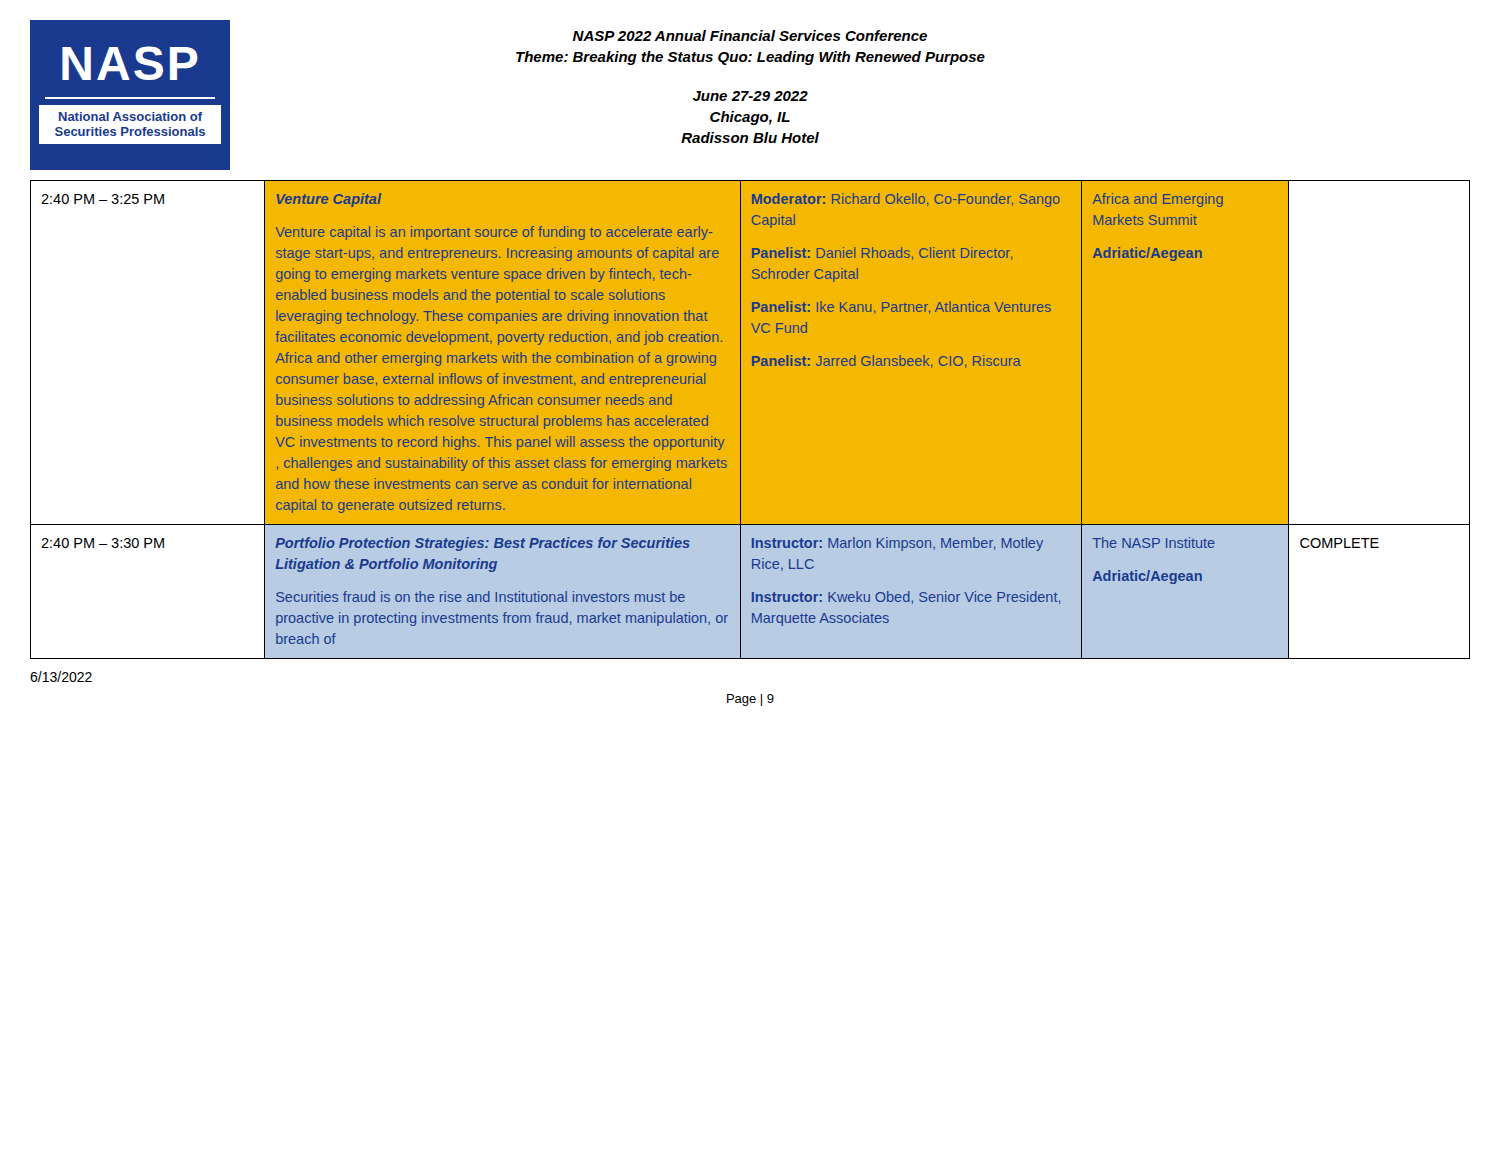NASP
National Association of
Securities Professionals
NASP 2022 Annual Financial Services Conference
Theme: Breaking the Status Quo: Leading With Renewed Purpose
June 27-29 2022
Chicago, IL
Radisson Blu Hotel
| 2:40 PM – 3:25 PM | Venture Capital Venture capital is an important source of funding to accelerate early-stage start-ups, and entrepreneurs. Increasing amounts of capital are going to emerging markets venture space driven by fintech, tech-enabled business models and the potential to scale solutions leveraging technology. These companies are driving innovation that facilitates economic development, poverty reduction, and job creation. Africa and other emerging markets with the combination of a growing consumer base, external inflows of investment, and entrepreneurial business solutions to addressing African consumer needs and business models which resolve structural problems has accelerated VC investments to record highs. This panel will assess the opportunity , challenges and sustainability of this asset class for emerging markets and how these investments can serve as conduit for international capital to generate outsized returns. | Moderator: Richard Okello, Co-Founder, Sango Capital Panelist: Daniel Rhoads, Client Director, Schroder Capital Panelist: Ike Kanu, Partner, Atlantica Ventures VC Fund Panelist: Jarred Glansbeek, CIO, Riscura | Africa and Emerging Markets Summit Adriatic/Aegean | |
| 2:40 PM – 3:30 PM | Portfolio Protection Strategies: Best Practices for Securities Litigation & Portfolio Monitoring Securities fraud is on the rise and Institutional investors must be proactive in protecting investments from fraud, market manipulation, or breach of | Instructor: Marlon Kimpson, Member, Motley Rice, LLC Instructor: Kweku Obed, Senior Vice President, Marquette Associates | The NASP Institute Adriatic/Aegean | COMPLETE |
6/13/2022
Page | 9